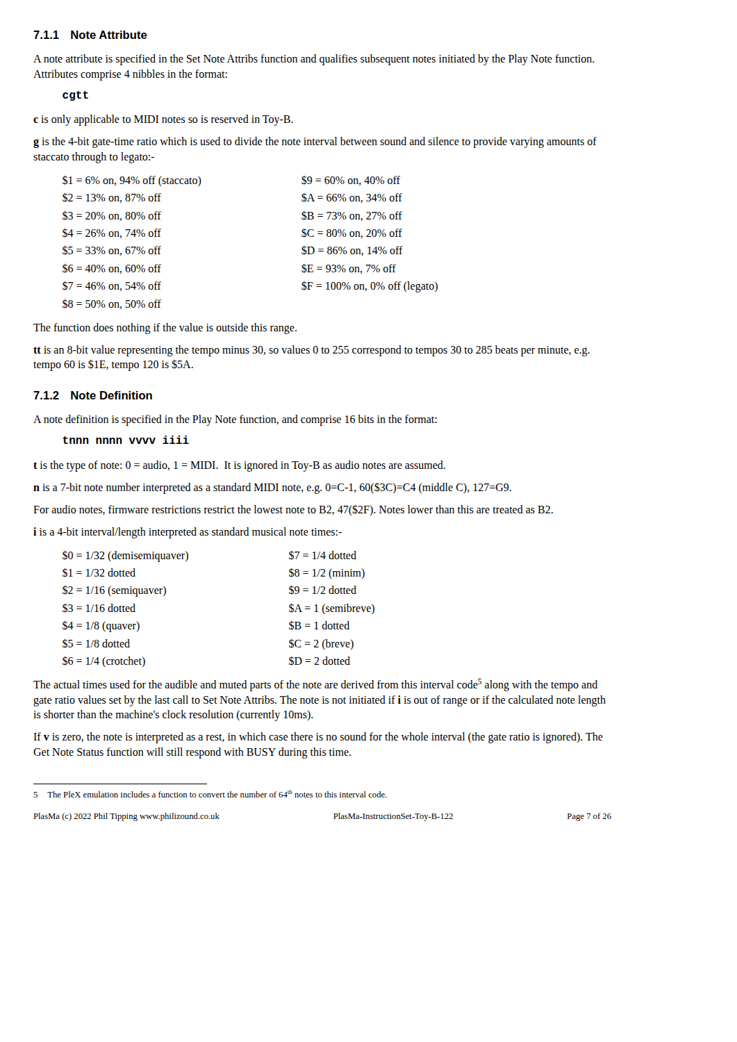7.1.1 Note Attribute
A note attribute is specified in the Set Note Attribs function and qualifies subsequent notes initiated by the Play Note function. Attributes comprise 4 nibbles in the format:
cgtt
c is only applicable to MIDI notes so is reserved in Toy-B.
g is the 4-bit gate-time ratio which is used to divide the note interval between sound and silence to provide varying amounts of staccato through to legato:-
| $1 = 6% on, 94% off (staccato) | $9 = 60% on, 40% off |
| $2 = 13% on, 87% off | $A = 66% on, 34% off |
| $3 = 20% on, 80% off | $B = 73% on, 27% off |
| $4 = 26% on, 74% off | $C = 80% on, 20% off |
| $5 = 33% on, 67% off | $D = 86% on, 14% off |
| $6 = 40% on, 60% off | $E = 93% on, 7% off |
| $7 = 46% on, 54% off | $F = 100% on, 0% off (legato) |
| $8 = 50% on, 50% off | |
The function does nothing if the value is outside this range.
tt is an 8-bit value representing the tempo minus 30, so values 0 to 255 correspond to tempos 30 to 285 beats per minute, e.g. tempo 60 is $1E, tempo 120 is $5A.
7.1.2 Note Definition
A note definition is specified in the Play Note function, and comprise 16 bits in the format:
tnnn nnnn vvvv iiii
t is the type of note: 0 = audio, 1 = MIDI. It is ignored in Toy-B as audio notes are assumed.
n is a 7-bit note number interpreted as a standard MIDI note, e.g. 0=C-1, 60($3C)=C4 (middle C), 127=G9.
For audio notes, firmware restrictions restrict the lowest note to B2, 47($2F). Notes lower than this are treated as B2.
i is a 4-bit interval/length interpreted as standard musical note times:-
| $0 = 1/32 (demisemiquaver) | $7 = 1/4 dotted |
| $1 = 1/32 dotted | $8 = 1/2 (minim) |
| $2 = 1/16 (semiquaver) | $9 = 1/2 dotted |
| $3 = 1/16 dotted | $A = 1 (semibreve) |
| $4 = 1/8 (quaver) | $B = 1 dotted |
| $5 = 1/8 dotted | $C = 2 (breve) |
| $6 = 1/4 (crotchet) | $D = 2 dotted |
The actual times used for the audible and muted parts of the note are derived from this interval code5 along with the tempo and gate ratio values set by the last call to Set Note Attribs. The note is not initiated if i is out of range or if the calculated note length is shorter than the machine's clock resolution (currently 10ms).
If v is zero, the note is interpreted as a rest, in which case there is no sound for the whole interval (the gate ratio is ignored). The Get Note Status function will still respond with BUSY during this time.
5 The PleX emulation includes a function to convert the number of 64th notes to this interval code.
PlasMa (c) 2022 Phil Tipping www.philizound.co.uk PlasMa-InstructionSet-Toy-B-122 Page 7 of 26